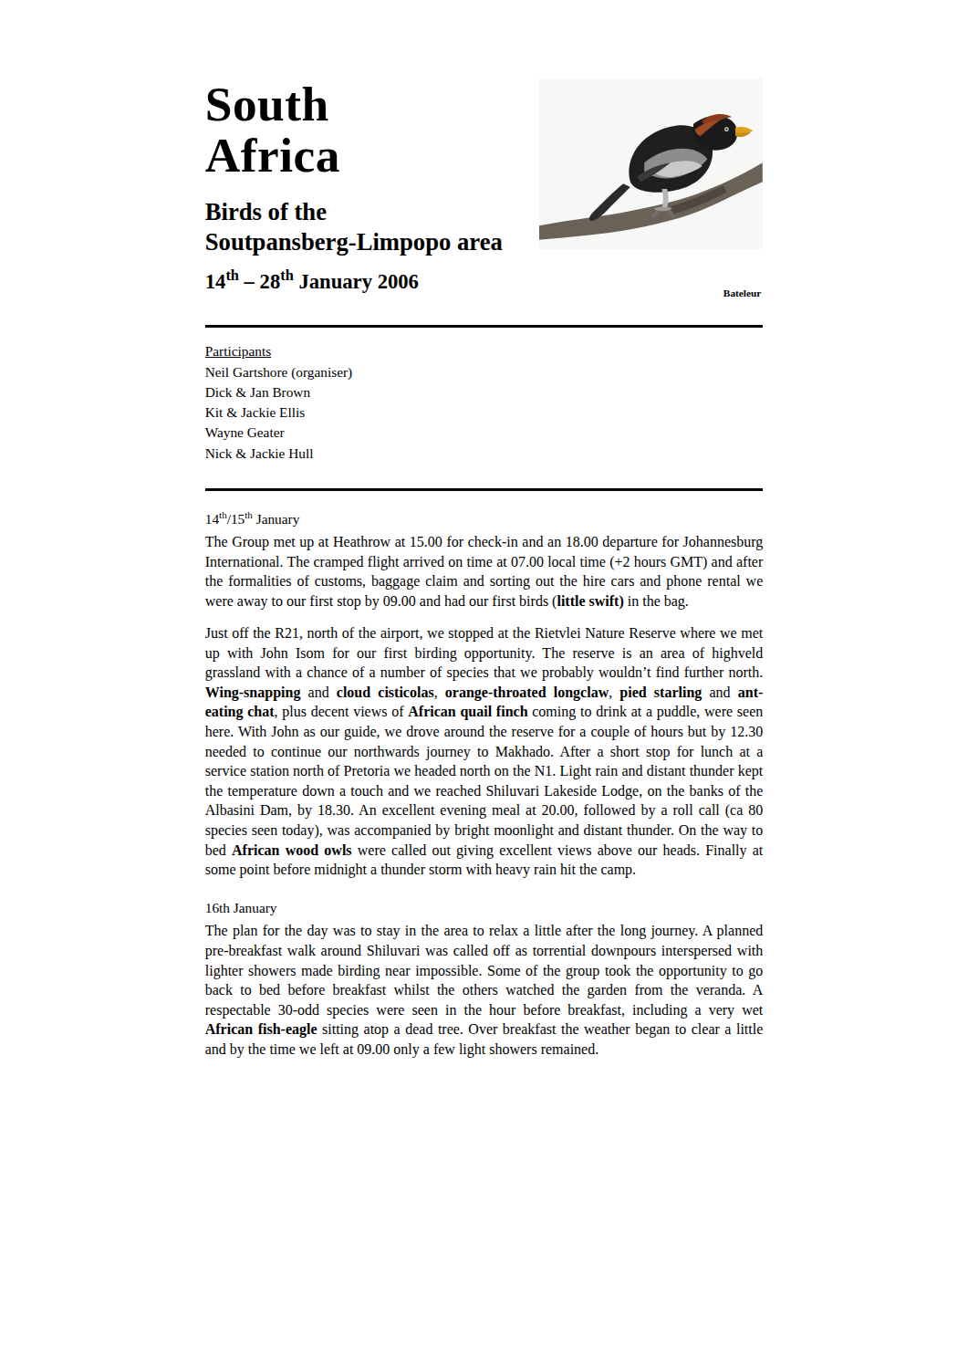South
Africa
Birds of the
Soutpansberg-Limpopo area
14th – 28th January 2006
Bateleur
Participants
Neil Gartshore (organiser)
Dick & Jan Brown
Kit & Jackie Ellis
Wayne Geater
Nick & Jackie Hull
14th/15th January
The Group met up at Heathrow at 15.00 for check-in and an 18.00 departure for Johannesburg International. The cramped flight arrived on time at 07.00 local time (+2 hours GMT) and after the formalities of customs, baggage claim and sorting out the hire cars and phone rental we were away to our first stop by 09.00 and had our first birds (little swift) in the bag.
Just off the R21, north of the airport, we stopped at the Rietvlei Nature Reserve where we met up with John Isom for our first birding opportunity. The reserve is an area of highveld grassland with a chance of a number of species that we probably wouldn’t find further north. Wing-snapping and cloud cisticolas, orange-throated longclaw, pied starling and ant-eating chat, plus decent views of African quail finch coming to drink at a puddle, were seen here. With John as our guide, we drove around the reserve for a couple of hours but by 12.30 needed to continue our northwards journey to Makhado. After a short stop for lunch at a service station north of Pretoria we headed north on the N1. Light rain and distant thunder kept the temperature down a touch and we reached Shiluvari Lakeside Lodge, on the banks of the Albasini Dam, by 18.30. An excellent evening meal at 20.00, followed by a roll call (ca 80 species seen today), was accompanied by bright moonlight and distant thunder. On the way to bed African wood owls were called out giving excellent views above our heads. Finally at some point before midnight a thunder storm with heavy rain hit the camp.
16th January
The plan for the day was to stay in the area to relax a little after the long journey. A planned pre-breakfast walk around Shiluvari was called off as torrential downpours interspersed with lighter showers made birding near impossible. Some of the group took the opportunity to go back to bed before breakfast whilst the others watched the garden from the veranda. A respectable 30-odd species were seen in the hour before breakfast, including a very wet African fish-eagle sitting atop a dead tree. Over breakfast the weather began to clear a little and by the time we left at 09.00 only a few light showers remained.